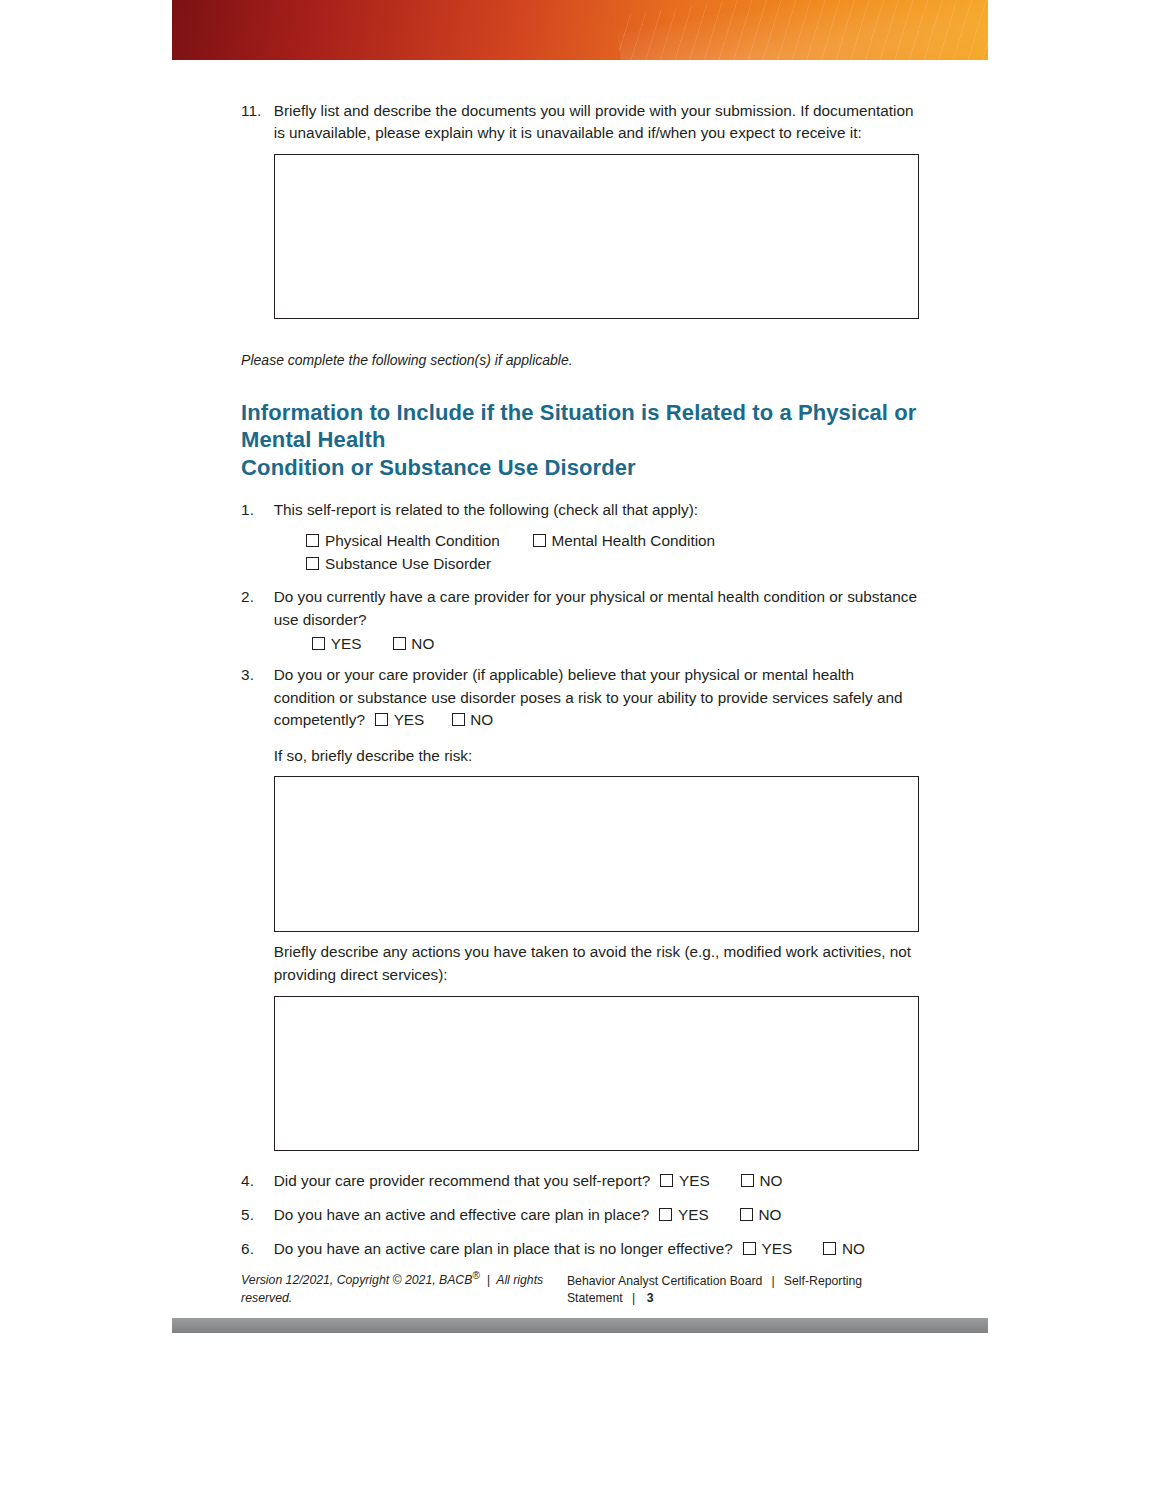11.
Briefly list and describe the documents you will provide with your submission. If documentation is unavailable, please explain why it is unavailable and if/when you expect to receive it:
Please complete the following section(s) if applicable.
Information to Include if the Situation is Related to a Physical or Mental Health
Condition or Substance Use Disorder
1.
This self-report is related to the following (check all that apply):
Physical Health Condition Mental Health Condition Substance Use Disorder
2.
Do you currently have a care provider for your physical or mental health condition or substance use disorder?
YES NO
3.
Do you or your care provider (if applicable) believe that your physical or mental health condition or substance use disorder poses a risk to your ability to provide services safely and competently? YES NO
If so, briefly describe the risk:
Briefly describe any actions you have taken to avoid the risk (e.g., modified work activities, not providing direct services):
4.
Did your care provider recommend that you self-report? YES NO
5.
Do you have an active and effective care plan in place? YES NO
6.
Do you have an active care plan in place that is no longer effective? YES NO
Version 12/2021, Copyright © 2021, BACB® | All rights reserved.
Behavior Analyst Certification Board | Self-Reporting Statement |3